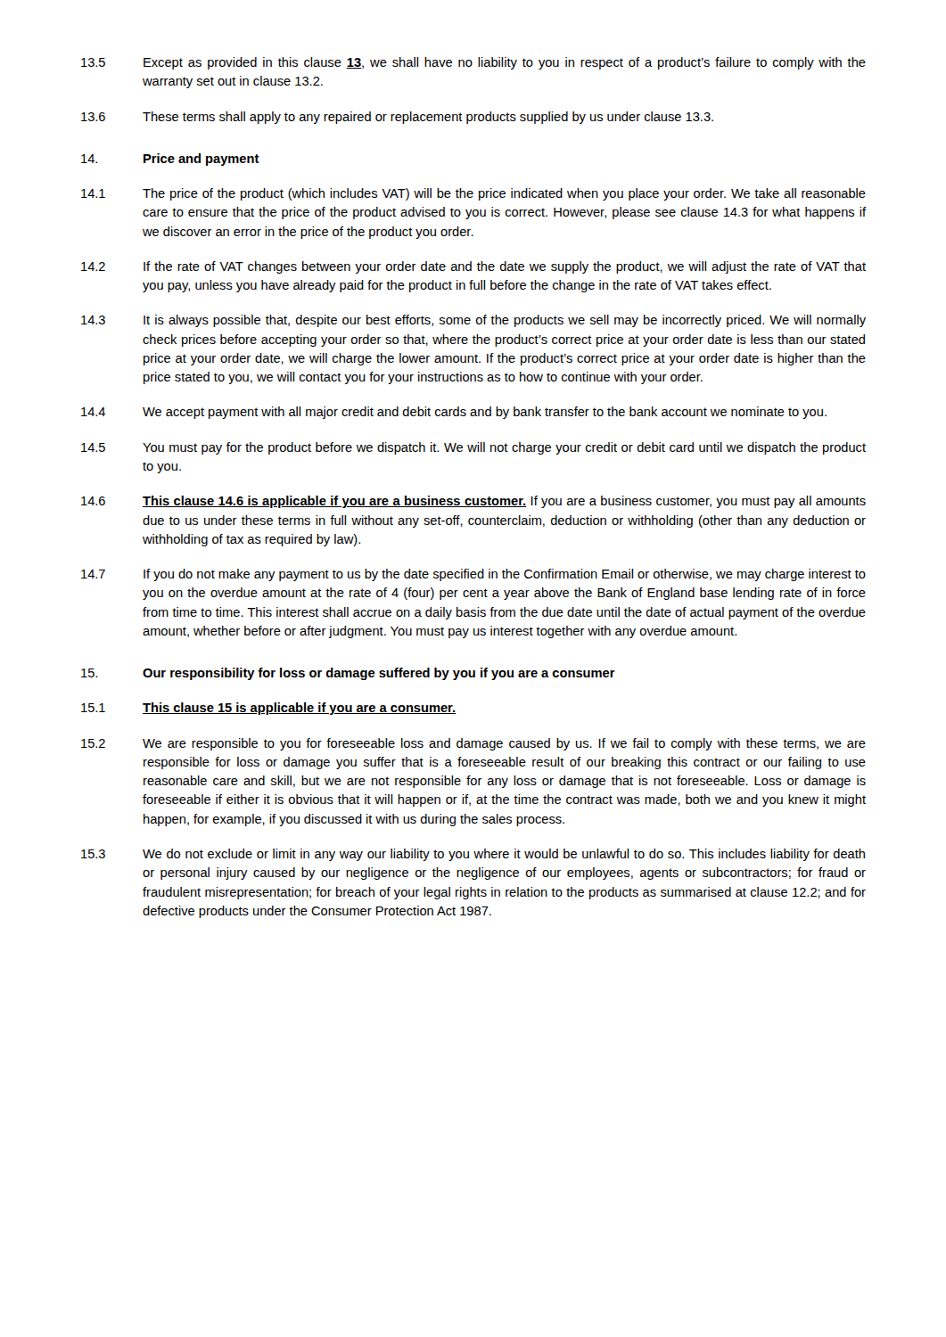13.5
Except as provided in this clause 13, we shall have no liability to you in respect of a product’s failure to comply with the warranty set out in clause 13.2.
13.6
These terms shall apply to any repaired or replacement products supplied by us under clause 13.3.
14.
Price and payment
14.1
The price of the product (which includes VAT) will be the price indicated when you place your order. We take all reasonable care to ensure that the price of the product advised to you is correct. However, please see clause 14.3 for what happens if we discover an error in the price of the product you order.
14.2
If the rate of VAT changes between your order date and the date we supply the product, we will adjust the rate of VAT that you pay, unless you have already paid for the product in full before the change in the rate of VAT takes effect.
14.3
It is always possible that, despite our best efforts, some of the products we sell may be incorrectly priced. We will normally check prices before accepting your order so that, where the product’s correct price at your order date is less than our stated price at your order date, we will charge the lower amount. If the product’s correct price at your order date is higher than the price stated to you, we will contact you for your instructions as to how to continue with your order.
14.4
We accept payment with all major credit and debit cards and by bank transfer to the bank account we nominate to you.
14.5
You must pay for the product before we dispatch it. We will not charge your credit or debit card until we dispatch the product to you.
14.6
This clause 14.6 is applicable if you are a business customer. If you are a business customer, you must pay all amounts due to us under these terms in full without any set-off, counterclaim, deduction or withholding (other than any deduction or withholding of tax as required by law).
14.7
If you do not make any payment to us by the date specified in the Confirmation Email or otherwise, we may charge interest to you on the overdue amount at the rate of 4 (four) per cent a year above the Bank of England base lending rate of in force from time to time. This interest shall accrue on a daily basis from the due date until the date of actual payment of the overdue amount, whether before or after judgment. You must pay us interest together with any overdue amount.
15.
Our responsibility for loss or damage suffered by you if you are a consumer
15.1
This clause 15 is applicable if you are a consumer.
15.2
We are responsible to you for foreseeable loss and damage caused by us. If we fail to comply with these terms, we are responsible for loss or damage you suffer that is a foreseeable result of our breaking this contract or our failing to use reasonable care and skill, but we are not responsible for any loss or damage that is not foreseeable. Loss or damage is foreseeable if either it is obvious that it will happen or if, at the time the contract was made, both we and you knew it might happen, for example, if you discussed it with us during the sales process.
15.3
We do not exclude or limit in any way our liability to you where it would be unlawful to do so. This includes liability for death or personal injury caused by our negligence or the negligence of our employees, agents or subcontractors; for fraud or fraudulent misrepresentation; for breach of your legal rights in relation to the products as summarised at clause 12.2; and for defective products under the Consumer Protection Act 1987.